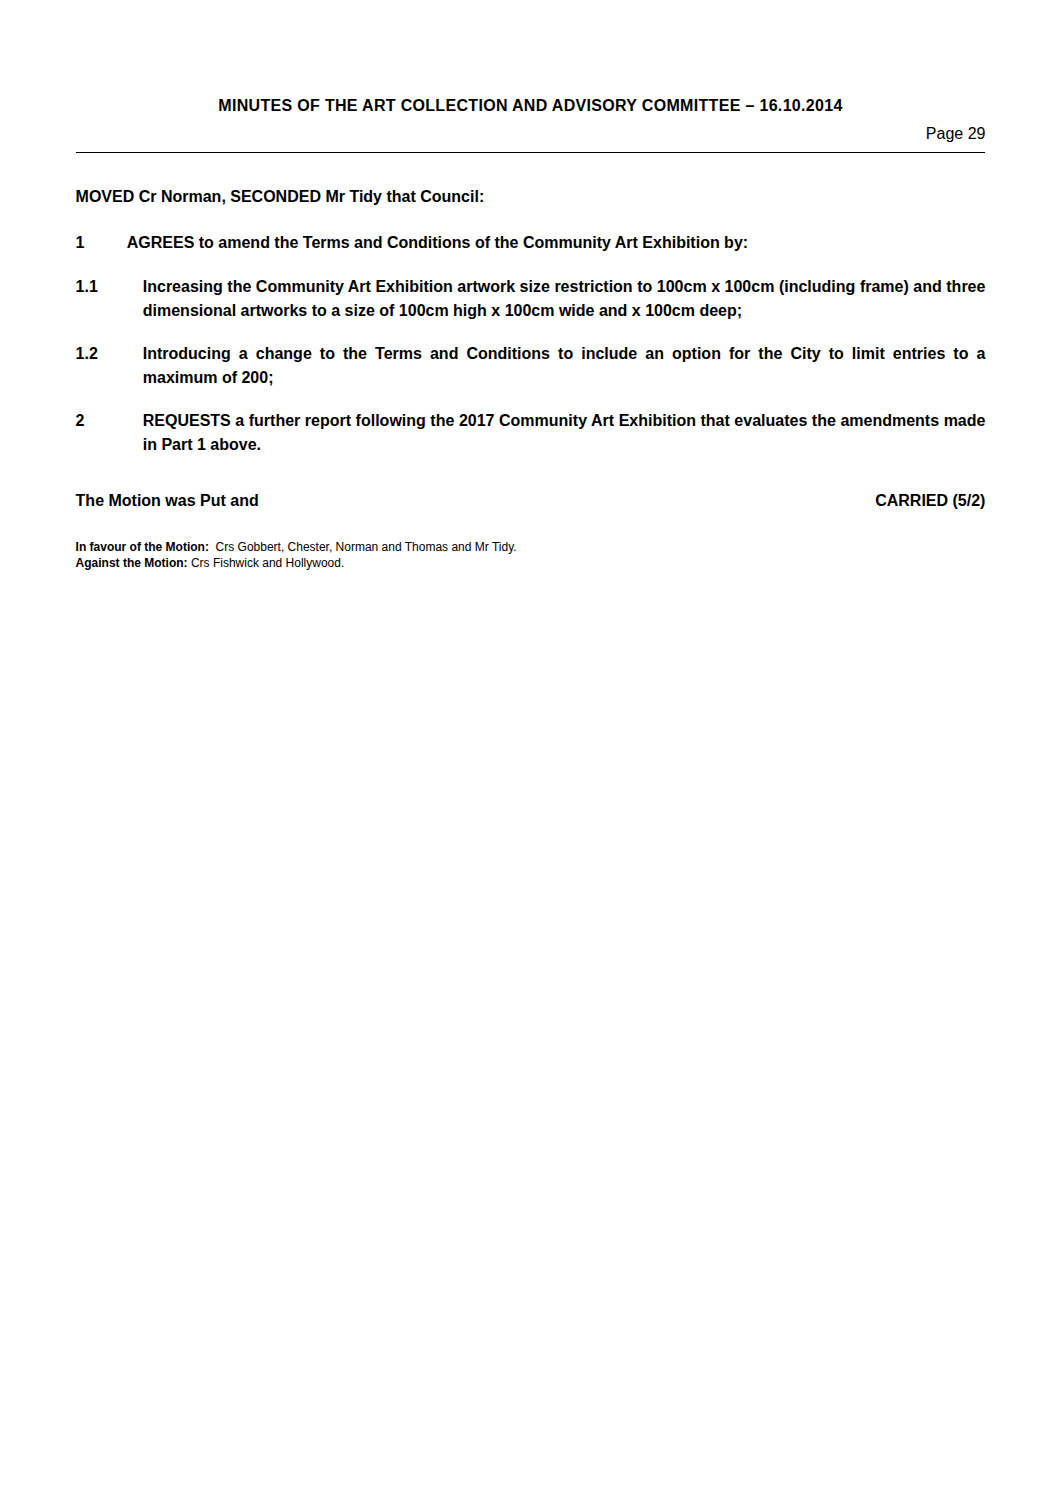Minutes of the Art Collection and Advisory Committee – 16.10.2014
Page 29
MOVED Cr Norman, SECONDED Mr Tidy that Council:
1
AGREES to amend the Terms and Conditions of the Community Art Exhibition by:
1.1
Increasing the Community Art Exhibition artwork size restriction to 100cm x 100cm (including frame) and three dimensional artworks to a size of 100cm high x 100cm wide and x 100cm deep;
1.2
Introducing a change to the Terms and Conditions to include an option for the City to limit entries to a maximum of 200;
2
REQUESTS a further report following the 2017 Community Art Exhibition that evaluates the amendments made in Part 1 above.
The Motion was Put and CARRIED (5/2)
In favour of the Motion: Crs Gobbert, Chester, Norman and Thomas and Mr Tidy.
Against the Motion: Crs Fishwick and Hollywood.